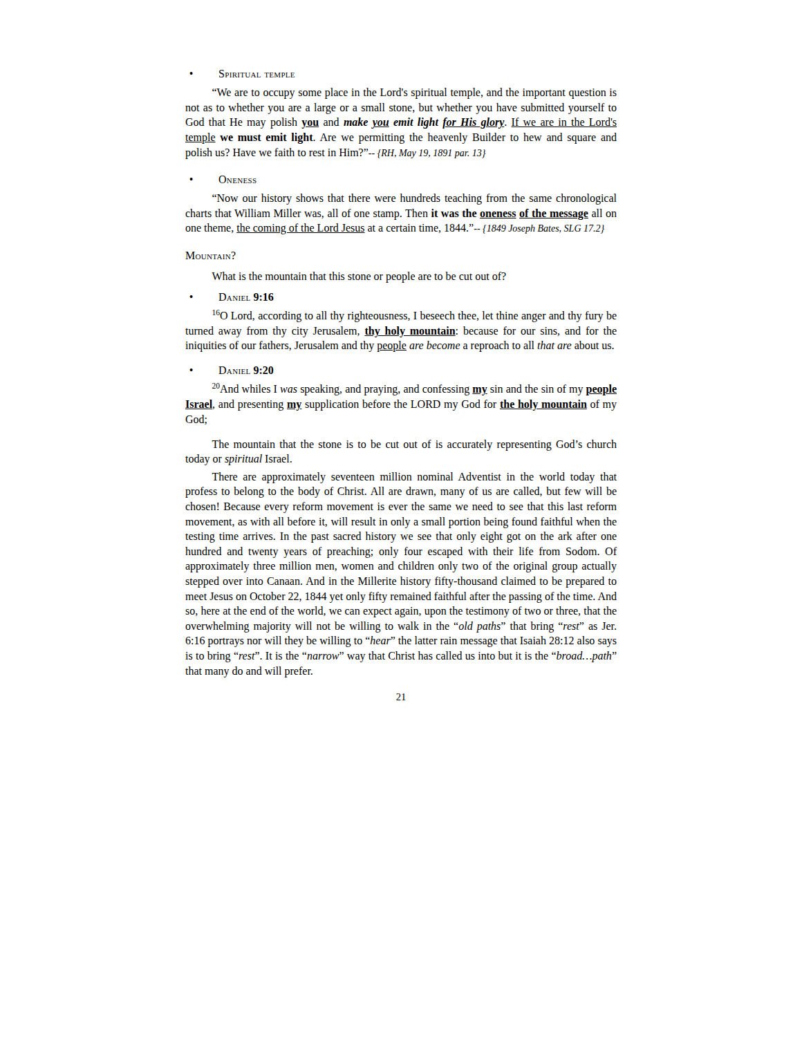Spiritual temple
“We are to occupy some place in the Lord's spiritual temple, and the important question is not as to whether you are a large or a small stone, but whether you have submitted yourself to God that He may polish you and make you emit light for His glory. If we are in the Lord's temple we must emit light. Are we permitting the heavenly Builder to hew and square and polish us? Have we faith to rest in Him?”-- {RH, May 19, 1891 par. 13}
Oneness
“Now our history shows that there were hundreds teaching from the same chronological charts that William Miller was, all of one stamp. Then it was the oneness of the message all on one theme, the coming of the Lord Jesus at a certain time, 1844.”-- {1849 Joseph Bates, SLG 17.2}
Mountain?
What is the mountain that this stone or people are to be cut out of?
Daniel 9:16
16 O Lord, according to all thy righteousness, I beseech thee, let thine anger and thy fury be turned away from thy city Jerusalem, thy holy mountain: because for our sins, and for the iniquities of our fathers, Jerusalem and thy people are become a reproach to all that are about us.
Daniel 9:20
20 And whiles I was speaking, and praying, and confessing my sin and the sin of my people Israel, and presenting my supplication before the LORD my God for the holy mountain of my God;
The mountain that the stone is to be cut out of is accurately representing God’s church today or spiritual Israel.
There are approximately seventeen million nominal Adventist in the world today that profess to belong to the body of Christ. All are drawn, many of us are called, but few will be chosen! Because every reform movement is ever the same we need to see that this last reform movement, as with all before it, will result in only a small portion being found faithful when the testing time arrives. In the past sacred history we see that only eight got on the ark after one hundred and twenty years of preaching; only four escaped with their life from Sodom. Of approximately three million men, women and children only two of the original group actually stepped over into Canaan. And in the Millerite history fifty-thousand claimed to be prepared to meet Jesus on October 22, 1844 yet only fifty remained faithful after the passing of the time. And so, here at the end of the world, we can expect again, upon the testimony of two or three, that the overwhelming majority will not be willing to walk in the “old paths” that bring “rest” as Jer. 6:16 portrays nor will they be willing to “hear” the latter rain message that Isaiah 28:12 also says is to bring “rest”. It is the “narrow” way that Christ has called us into but it is the “broad…path” that many do and will prefer.
21